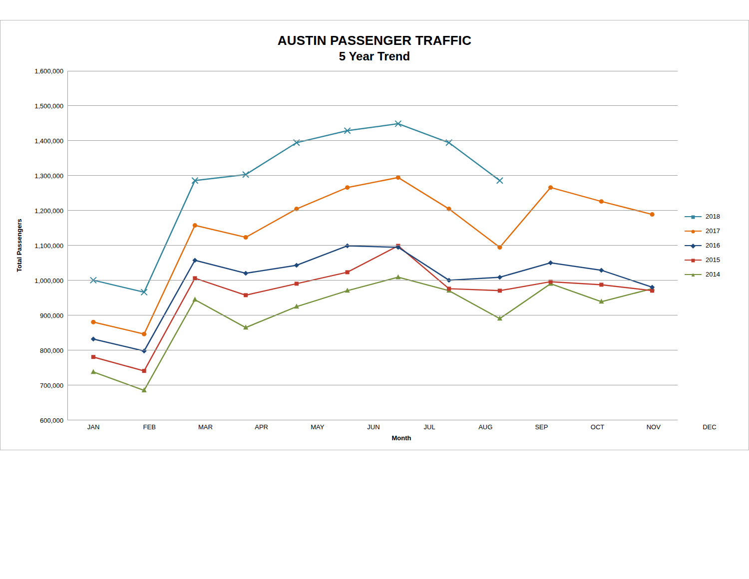AUSTIN PASSENGER TRAFFIC
5 Year Trend
Total Passengers
1,600,000 1,500,000 1,400,000 1,300,000 1,200,000 1,100,000 1,000,000 900,000 800,000 700,000 600,000
2018
2017
2016
2015
2014
JAN FEB MAR APR MAY JUN JUL AUG SEP OCT NOV DEC
Month